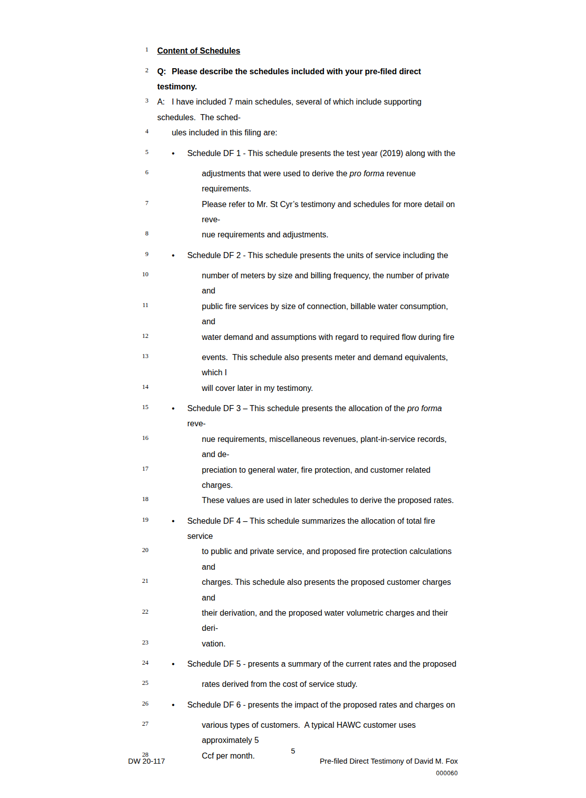1
Content of Schedules
2
Q: Please describe the schedules included with your pre-filed direct testimony.
3
A: I have included 7 main schedules, several of which include supporting schedules. The sched-
4
ules included in this filing are:
5
Schedule DF 1 - This schedule presents the test year (2019) along with the
6
adjustments that were used to derive the pro forma revenue requirements.
7
Please refer to Mr. St Cyr’s testimony and schedules for more detail on reve-
8
nue requirements and adjustments.
9
Schedule DF 2 - This schedule presents the units of service including the
10
number of meters by size and billing frequency, the number of private and
11
public fire services by size of connection, billable water consumption, and
12
water demand and assumptions with regard to required flow during fire
13
events. This schedule also presents meter and demand equivalents, which I
14
will cover later in my testimony.
15
Schedule DF 3 – This schedule presents the allocation of the pro forma reve-
16
nue requirements, miscellaneous revenues, plant-in-service records, and de-
17
preciation to general water, fire protection, and customer related charges.
18
These values are used in later schedules to derive the proposed rates.
19
Schedule DF 4 – This schedule summarizes the allocation of total fire service
20
to public and private service, and proposed fire protection calculations and
21
charges. This schedule also presents the proposed customer charges and
22
their derivation, and the proposed water volumetric charges and their deri-
23
vation.
24
Schedule DF 5 - presents a summary of the current rates and the proposed
25
rates derived from the cost of service study.
26
Schedule DF 6 - presents the impact of the proposed rates and charges on
27
various types of customers. A typical HAWC customer uses approximately 5
28
Ccf per month.
5
DW 20-117
Pre-filed Direct Testimony of David M. Fox
000060